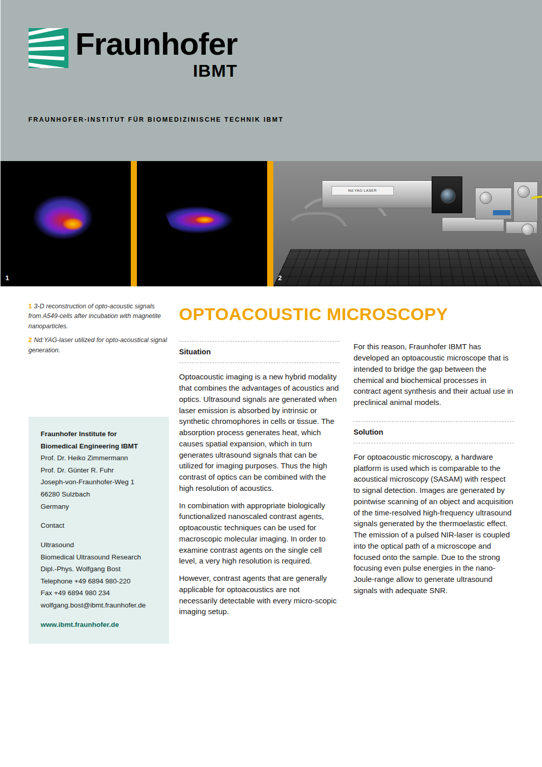Fraunhofer IBMT
FRAUNHOFER-INSTITUT FÜR BIOMEDIZINISCHE TECHNIK IBMT
1
Nd:YAG LASER
2
13-D reconstruction of opto-acoustic signals from A549-cells after incubation with magnetite nanoparticles.
2 Nd:YAG-laser utilized for opto-acoustical signal generation.
Fraunhofer Institute for
Biomedical Engineering IBMT
Prof. Dr. Heiko Zimmermann
Prof. Dr. Günter R. Fuhr
Joseph-von-Fraunhofer-Weg 1
66280 Sulzbach
Germany
Contact
Ultrasound
Biomedical Ultrasound Research
Dipl.-Phys. Wolfgang Bost
Telephone +49 6894 980-220
Fax +49 6894 980 234
wolfgang.bost@ibmt.fraunhofer.de
www.ibmt.fraunhofer.de
OPTOACOUSTIC MICROSCOPY
Situation
Optoacoustic imaging is a new hybrid modality that combines the advantages of acoustics and optics. Ultrasound signals are generated when laser emission is absorbed by intrinsic or synthetic chromophores in cells or tissue. The absorption process generates heat, which causes spatial expansion, which in turn generates ultrasound signals that can be utilized for imaging purposes. Thus the high contrast of optics can be combined with the high resolution of acoustics.
In combination with appropriate biologically functionalized nanoscaled contrast agents, optoacoustic techniques can be used for macroscopic molecular imaging. In order to examine contrast agents on the single cell level, a very high resolution is required.
However, contrast agents that are generally applicable for optoacoustics are not necessarily detectable with every micro-scopic imaging setup.
For this reason, Fraunhofer IBMT has developed an optoacoustic microscope that is intended to bridge the gap between the chemical and biochemical processes in contract agent synthesis and their actual use in preclinical animal models.
Solution
For optoacoustic microscopy, a hardware platform is used which is comparable to the acoustical microscopy (SASAM) with respect to signal detection. Images are generated by pointwise scanning of an object and acquisition of the time-resolved high-frequency ultrasound signals generated by the thermoelastic effect. The emission of a pulsed NIR-laser is coupled into the optical path of a microscope and focused onto the sample. Due to the strong focusing even pulse energies in the nano-Joule-range allow to generate ultrasound signals with adequate SNR.